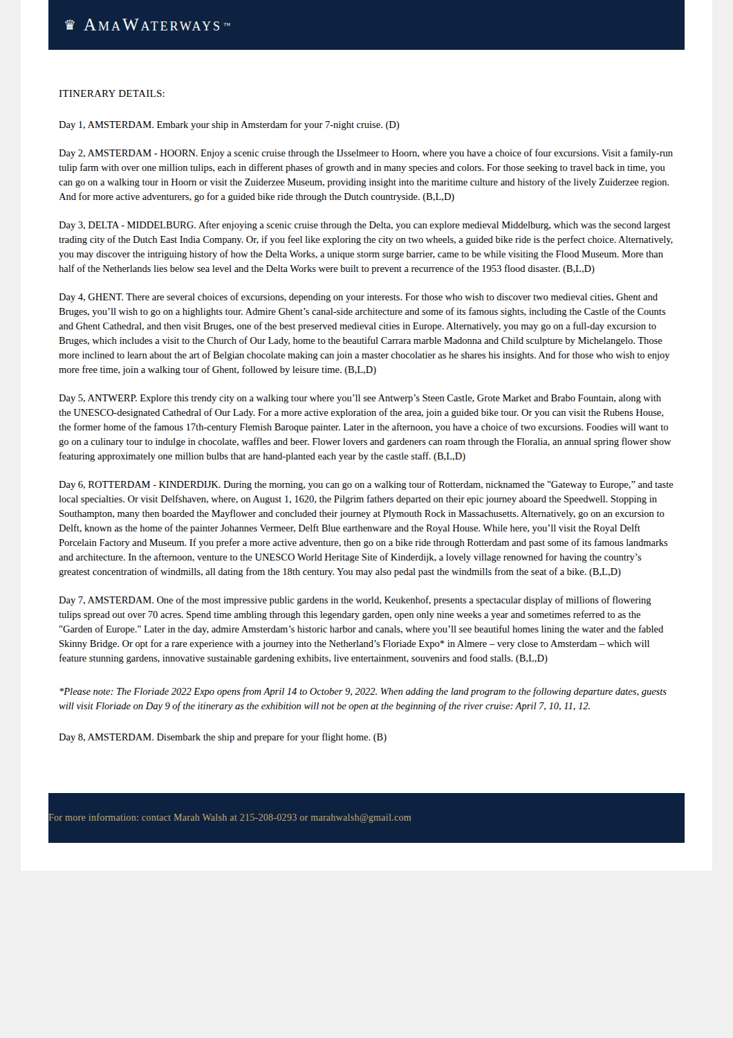♛ AmaWaterways™
ITINERARY DETAILS:
Day 1, AMSTERDAM. Embark your ship in Amsterdam for your 7-night cruise. (D)
Day 2, AMSTERDAM - HOORN. Enjoy a scenic cruise through the IJsselmeer to Hoorn, where you have a choice of four excursions. Visit a family-run tulip farm with over one million tulips, each in different phases of growth and in many species and colors. For those seeking to travel back in time, you can go on a walking tour in Hoorn or visit the Zuiderzee Museum, providing insight into the maritime culture and history of the lively Zuiderzee region. And for more active adventurers, go for a guided bike ride through the Dutch countryside. (B,L,D)
Day 3, DELTA - MIDDELBURG. After enjoying a scenic cruise through the Delta, you can explore medieval Middelburg, which was the second largest trading city of the Dutch East India Company. Or, if you feel like exploring the city on two wheels, a guided bike ride is the perfect choice. Alternatively, you may discover the intriguing history of how the Delta Works, a unique storm surge barrier, came to be while visiting the Flood Museum. More than half of the Netherlands lies below sea level and the Delta Works were built to prevent a recurrence of the 1953 flood disaster. (B,L,D)
Day 4, GHENT. There are several choices of excursions, depending on your interests. For those who wish to discover two medieval cities, Ghent and Bruges, you’ll wish to go on a highlights tour. Admire Ghent’s canal-side architecture and some of its famous sights, including the Castle of the Counts and Ghent Cathedral, and then visit Bruges, one of the best preserved medieval cities in Europe. Alternatively, you may go on a full-day excursion to Bruges, which includes a visit to the Church of Our Lady, home to the beautiful Carrara marble Madonna and Child sculpture by Michelangelo. Those more inclined to learn about the art of Belgian chocolate making can join a master chocolatier as he shares his insights. And for those who wish to enjoy more free time, join a walking tour of Ghent, followed by leisure time. (B,L,D)
Day 5, ANTWERP. Explore this trendy city on a walking tour where you’ll see Antwerp’s Steen Castle, Grote Market and Brabo Fountain, along with the UNESCO-designated Cathedral of Our Lady. For a more active exploration of the area, join a guided bike tour. Or you can visit the Rubens House, the former home of the famous 17th-century Flemish Baroque painter. Later in the afternoon, you have a choice of two excursions. Foodies will want to go on a culinary tour to indulge in chocolate, waffles and beer. Flower lovers and gardeners can roam through the Floralia, an annual spring flower show featuring approximately one million bulbs that are hand-planted each year by the castle staff. (B,L,D)
Day 6, ROTTERDAM - KINDERDIJK. During the morning, you can go on a walking tour of Rotterdam, nicknamed the "Gateway to Europe,” and taste local specialties. Or visit Delfshaven, where, on August 1, 1620, the Pilgrim fathers departed on their epic journey aboard the Speedwell. Stopping in Southampton, many then boarded the Mayflower and concluded their journey at Plymouth Rock in Massachusetts. Alternatively, go on an excursion to Delft, known as the home of the painter Johannes Vermeer, Delft Blue earthenware and the Royal House. While here, you’ll visit the Royal Delft Porcelain Factory and Museum. If you prefer a more active adventure, then go on a bike ride through Rotterdam and past some of its famous landmarks and architecture. In the afternoon, venture to the UNESCO World Heritage Site of Kinderdijk, a lovely village renowned for having the country’s greatest concentration of windmills, all dating from the 18th century. You may also pedal past the windmills from the seat of a bike. (B,L,D)
Day 7, AMSTERDAM. One of the most impressive public gardens in the world, Keukenhof, presents a spectacular display of millions of flowering tulips spread out over 70 acres. Spend time ambling through this legendary garden, open only nine weeks a year and sometimes referred to as the "Garden of Europe." Later in the day, admire Amsterdam’s historic harbor and canals, where you’ll see beautiful homes lining the water and the fabled Skinny Bridge. Or opt for a rare experience with a journey into the Netherland’s Floriade Expo* in Almere – very close to Amsterdam – which will feature stunning gardens, innovative sustainable gardening exhibits, live entertainment, souvenirs and food stalls. (B,L,D)
*Please note: The Floriade 2022 Expo opens from April 14 to October 9, 2022. When adding the land program to the following departure dates, guests will visit Floriade on Day 9 of the itinerary as the exhibition will not be open at the beginning of the river cruise: April 7, 10, 11, 12.
Day 8, AMSTERDAM. Disembark the ship and prepare for your flight home. (B)
For more information: contact Marah Walsh at 215-208-0293 or marahwalsh@gmail.com